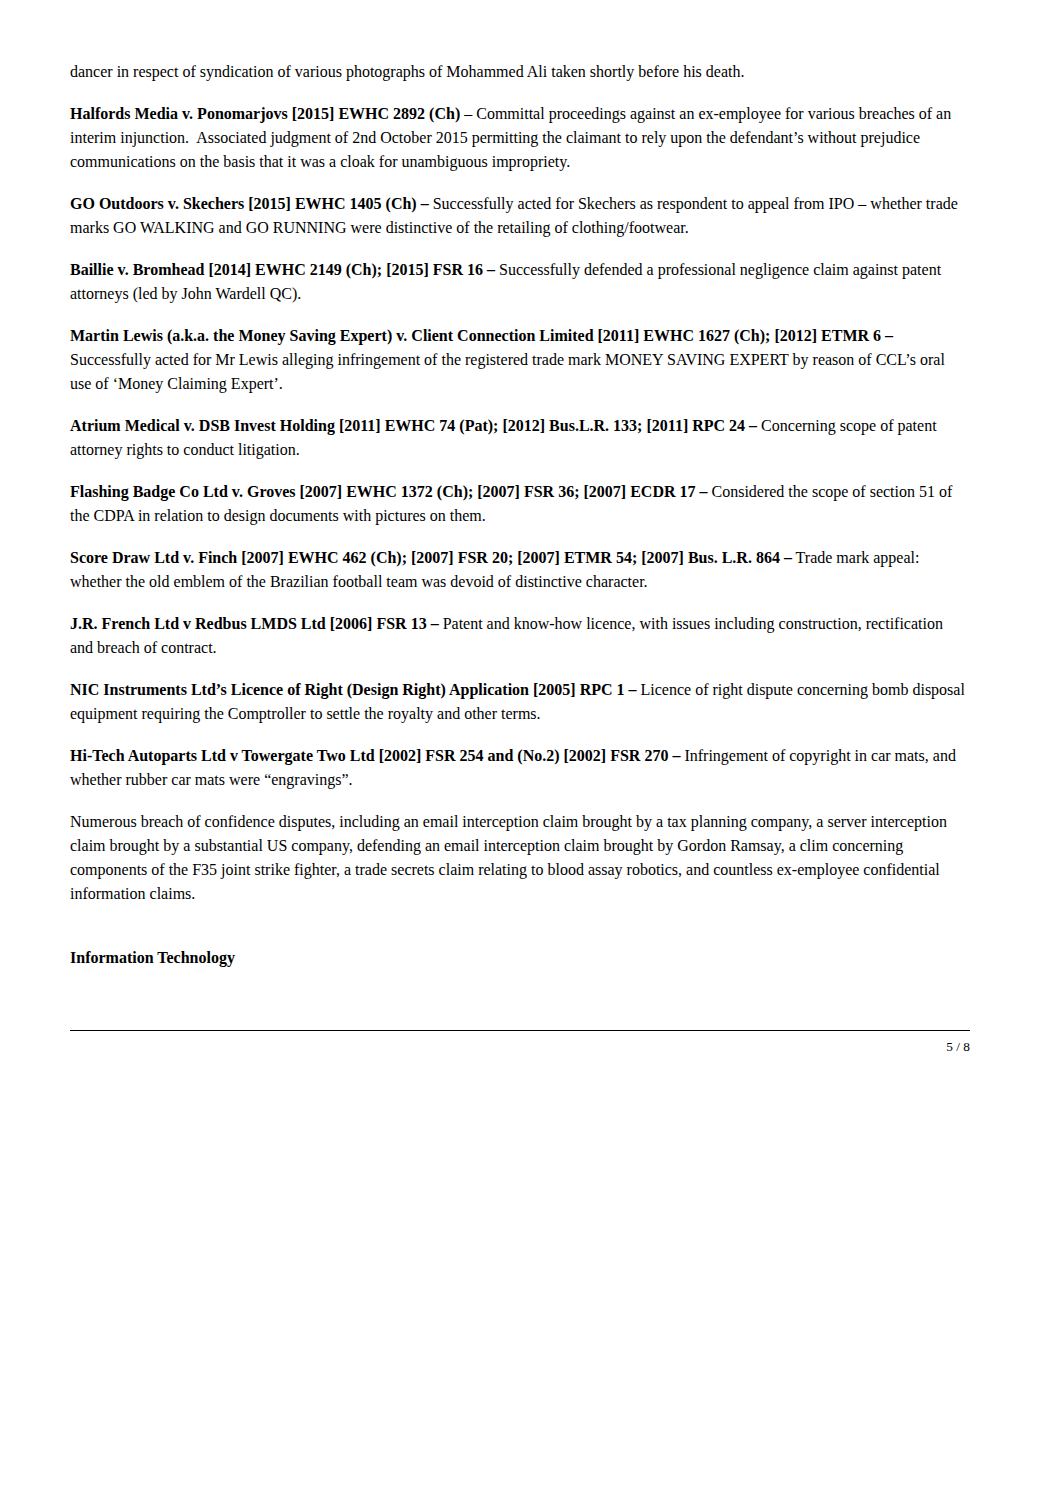dancer in respect of syndication of various photographs of Mohammed Ali taken shortly before his death.
Halfords Media v. Ponomarjovs [2015] EWHC 2892 (Ch) – Committal proceedings against an ex-employee for various breaches of an interim injunction. Associated judgment of 2nd October 2015 permitting the claimant to rely upon the defendant’s without prejudice communications on the basis that it was a cloak for unambiguous impropriety.
GO Outdoors v. Skechers [2015] EWHC 1405 (Ch) – Successfully acted for Skechers as respondent to appeal from IPO – whether trade marks GO WALKING and GO RUNNING were distinctive of the retailing of clothing/footwear.
Baillie v. Bromhead [2014] EWHC 2149 (Ch); [2015] FSR 16 – Successfully defended a professional negligence claim against patent attorneys (led by John Wardell QC).
Martin Lewis (a.k.a. the Money Saving Expert) v. Client Connection Limited [2011] EWHC 1627 (Ch); [2012] ETMR 6 – Successfully acted for Mr Lewis alleging infringement of the registered trade mark MONEY SAVING EXPERT by reason of CCL’s oral use of ‘Money Claiming Expert’.
Atrium Medical v. DSB Invest Holding [2011] EWHC 74 (Pat); [2012] Bus.L.R. 133; [2011] RPC 24 – Concerning scope of patent attorney rights to conduct litigation.
Flashing Badge Co Ltd v. Groves [2007] EWHC 1372 (Ch); [2007] FSR 36; [2007] ECDR 17 – Considered the scope of section 51 of the CDPA in relation to design documents with pictures on them.
Score Draw Ltd v. Finch [2007] EWHC 462 (Ch); [2007] FSR 20; [2007] ETMR 54; [2007] Bus. L.R. 864 – Trade mark appeal: whether the old emblem of the Brazilian football team was devoid of distinctive character.
J.R. French Ltd v Redbus LMDS Ltd [2006] FSR 13 – Patent and know-how licence, with issues including construction, rectification and breach of contract.
NIC Instruments Ltd’s Licence of Right (Design Right) Application [2005] RPC 1 – Licence of right dispute concerning bomb disposal equipment requiring the Comptroller to settle the royalty and other terms.
Hi-Tech Autoparts Ltd v Towergate Two Ltd [2002] FSR 254 and (No.2) [2002] FSR 270 – Infringement of copyright in car mats, and whether rubber car mats were “engravings”.
Numerous breach of confidence disputes, including an email interception claim brought by a tax planning company, a server interception claim brought by a substantial US company, defending an email interception claim brought by Gordon Ramsay, a clim concerning components of the F35 joint strike fighter, a trade secrets claim relating to blood assay robotics, and countless ex-employee confidential information claims.
Information Technology
5 / 8